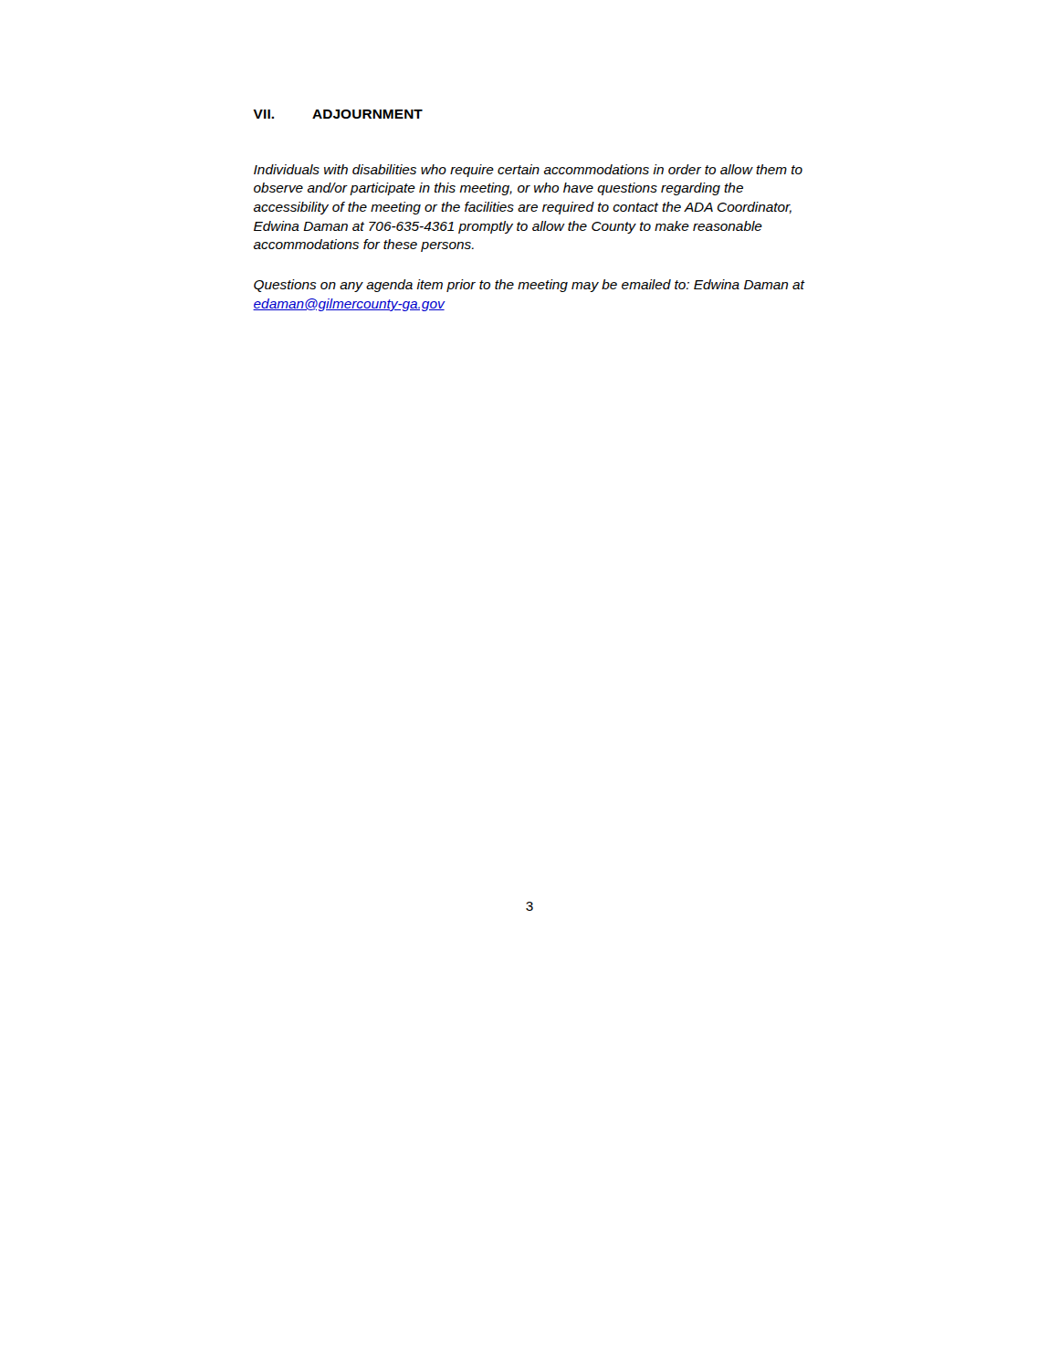VII. ADJOURNMENT
Individuals with disabilities who require certain accommodations in order to allow them to observe and/or participate in this meeting, or who have questions regarding the accessibility of the meeting or the facilities are required to contact the ADA Coordinator, Edwina Daman at 706-635-4361 promptly to allow the County to make reasonable accommodations for these persons.
Questions on any agenda item prior to the meeting may be emailed to: Edwina Daman at edaman@gilmercounty-ga.gov
3